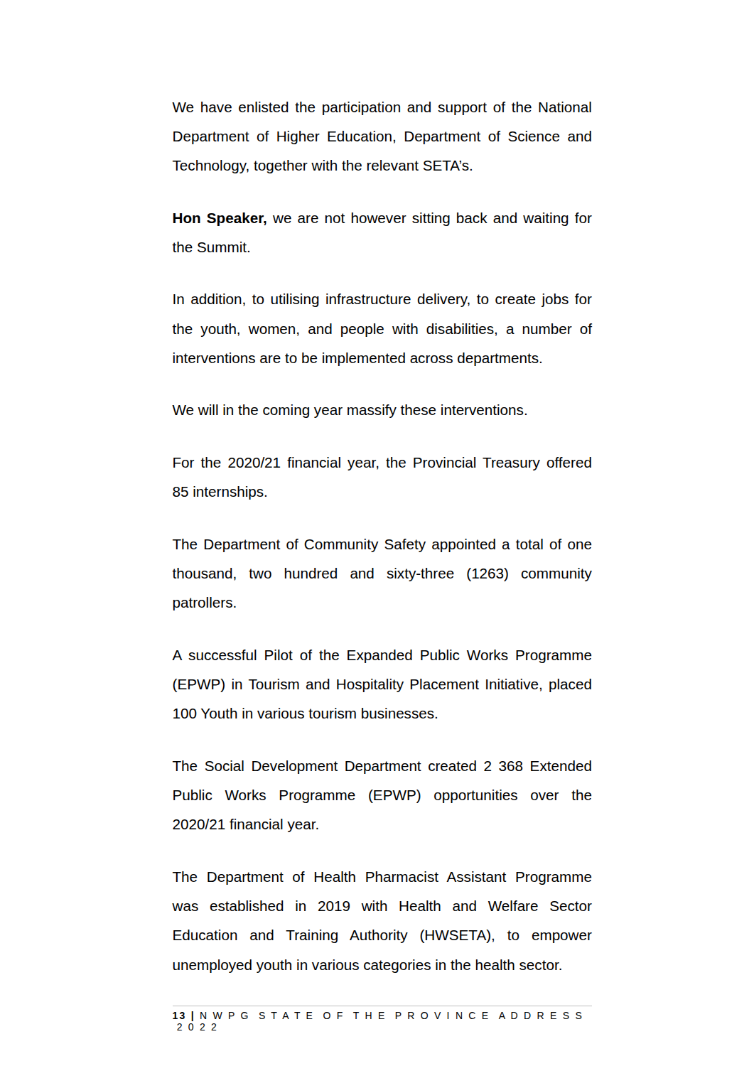We have enlisted the participation and support of the National Department of Higher Education, Department of Science and Technology, together with the relevant SETA’s.
Hon Speaker, we are not however sitting back and waiting for the Summit.
In addition, to utilising infrastructure delivery, to create jobs for the youth, women, and people with disabilities, a number of interventions are to be implemented across departments.
We will in the coming year massify these interventions.
For the 2020/21 financial year, the Provincial Treasury offered 85 internships.
The Department of Community Safety appointed a total of one thousand, two hundred and sixty-three (1263) community patrollers.
A successful Pilot of the Expanded Public Works Programme (EPWP) in Tourism and Hospitality Placement Initiative, placed 100 Youth in various tourism businesses.
The Social Development Department created 2 368 Extended Public Works Programme (EPWP) opportunities over the 2020/21 financial year.
The Department of Health Pharmacist Assistant Programme was established in 2019 with Health and Welfare Sector Education and Training Authority (HWSETA), to empower unemployed youth in various categories in the health sector.
13 | N W P G S T A T E O F T H E P R O V I N C E A D D R E S S 2 0 2 2